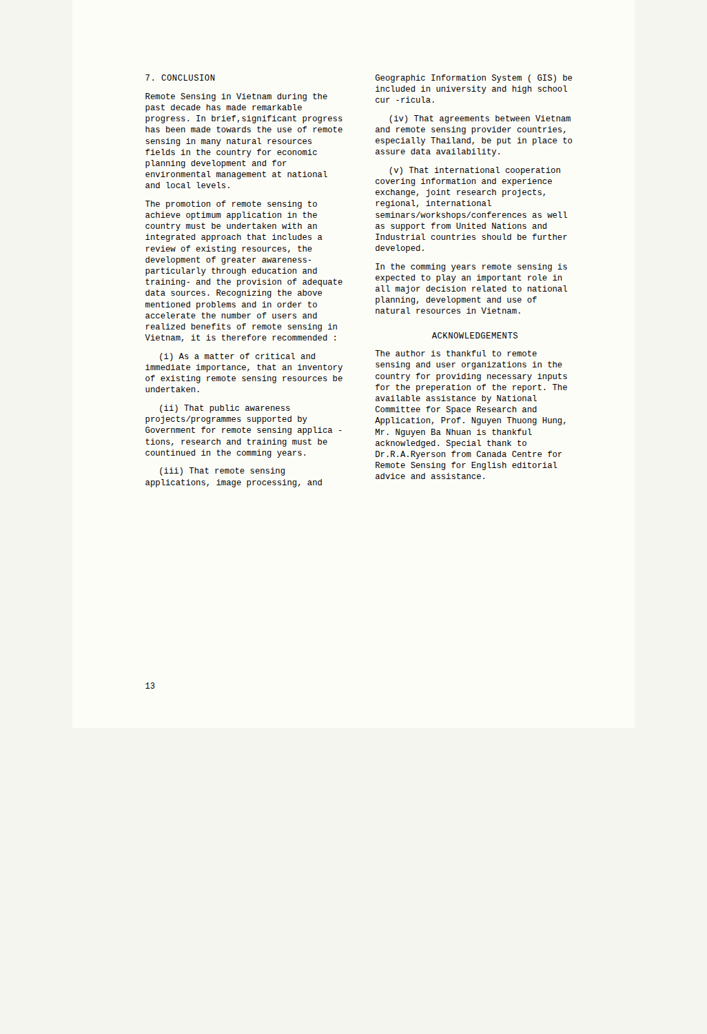7. CONCLUSION
Remote Sensing in Vietnam during the past decade has made remarkable progress. In brief,significant progress has been made towards the use of remote sensing in many natural resources fields in the country for economic planning development and for environmental management at national and local levels.
The promotion of remote sensing to achieve optimum application in the country must be undertaken with an integrated approach that includes a review of existing resources, the development of greater awareness-particularly through education and training- and the provision of adequate data sources. Recognizing the above mentioned problems and in order to accelerate the number of users and realized benefits of remote sensing in Vietnam, it is therefore recommended :
(i) As a matter of critical and immediate importance, that an inventory of existing remote sensing resources be undertaken.
(ii) That public awareness projects/programmes supported by Government for remote sensing applica -tions, research and training must be countinued in the comming years.
(iii) That remote sensing applications, image processing, and Geographic Information System ( GIS) be included in university and high school cur -ricula.
(iv) That agreements between Vietnam and remote sensing provider countries, especially Thailand, be put in place to assure data availability.
(v) That international cooperation covering information and experience exchange, joint research projects, regional, international seminars/workshops/conferences as well as support from United Nations and Industrial countries should be further developed.
In the comming years remote sensing is expected to play an important role in all major decision related to national planning, development and use of natural resources in Vietnam.
ACKNOWLEDGEMENTS
The author is thankful to remote sensing and user organizations in the country for providing necessary inputs for the preperation of the report. The available assistance by National Committee for Space Research and Application, Prof. Nguyen Thuong Hung, Mr. Nguyen Ba Nhuan is thankful acknowledged. Special thank to Dr.R.A.Ryerson from Canada Centre for Remote Sensing for English editorial advice and assistance.
13